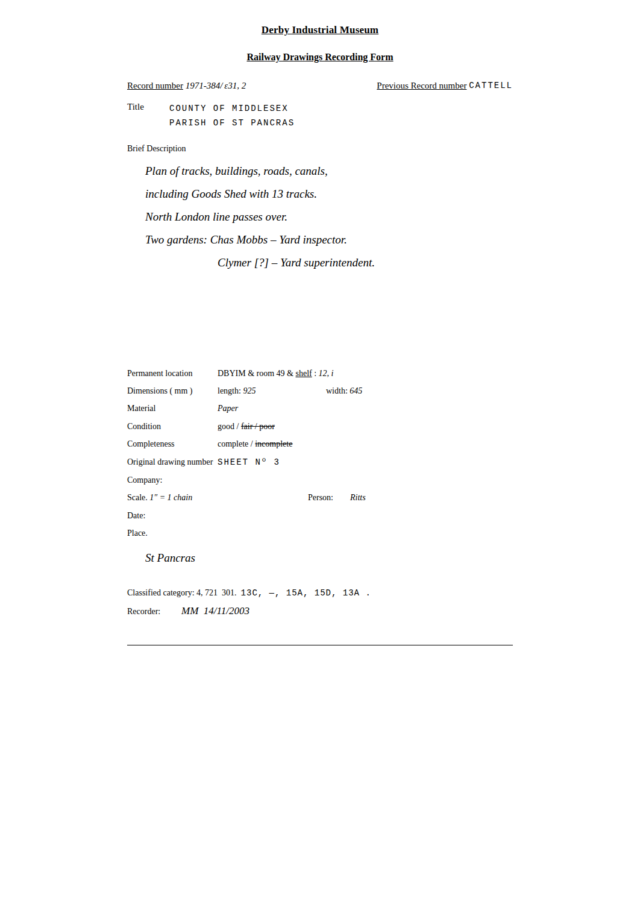Derby Industrial Museum
Railway Drawings Recording Form
Record number 1971‑384/ ɛ31, 2
Previous Record number CATTELL
Title
COUNTY OF MIDDLESEX
PARISH OF ST PANCRAS
Brief Description
Plan of tracks, buildings, roads, canals,
including Goods Shed with 13 tracks.
North London line passes over.
Two gardens: Chas Mobbs – Yard inspector.
Clymer [?] – Yard superintendent.
Permanent location
DBYIM & room 49 & shelf : 12, i
Dimensions ( mm )
length: 925
width: 645
Material
Paper
Condition
good / fair / poor
Completeness
complete / incomplete
Original drawing number
SHEET Nº 3
Company:
Scale. 1″ = 1 chain
Person:
Ritts
Date:
Place.
St Pancras
Classified category: 4, 721 301. 13C, —, 15A, 15D, 13A .
Recorder:
MM 14/11/2003